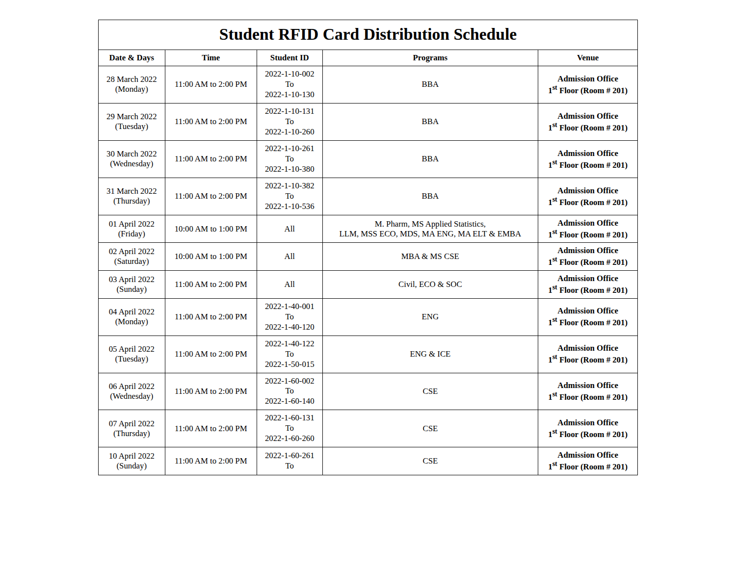Student RFID Card Distribution Schedule
| Date & Days | Time | Student ID | Programs | Venue |
| --- | --- | --- | --- | --- |
| 28 March 2022 (Monday) | 11:00 AM to 2:00 PM | 2022-1-10-002 To 2022-1-10-130 | BBA | Admission Office 1 st Floor (Room # 201) |
| 29 March 2022 (Tuesday) | 11:00 AM to 2:00 PM | 2022-1-10-131 To 2022-1-10-260 | BBA | Admission Office 1 st Floor (Room # 201) |
| 30 March 2022 (Wednesday) | 11:00 AM to 2:00 PM | 2022-1-10-261 To 2022-1-10-380 | BBA | Admission Office 1 st Floor (Room # 201) |
| 31 March 2022 (Thursday) | 11:00 AM to 2:00 PM | 2022-1-10-382 To 2022-1-10-536 | BBA | Admission Office 1 st Floor (Room # 201) |
| 01 April 2022 (Friday) | 10:00 AM to 1:00 PM | All | M. Pharm, MS Applied Statistics, LLM, MSS ECO, MDS, MA ENG, MA ELT & EMBA | Admission Office 1 st Floor (Room # 201) |
| 02 April 2022 (Saturday) | 10:00 AM to 1:00 PM | All | MBA & MS CSE | Admission Office 1 st Floor (Room # 201) |
| 03 April 2022 (Sunday) | 11:00 AM to 2:00 PM | All | Civil, ECO & SOC | Admission Office 1 st Floor (Room # 201) |
| 04 April 2022 (Monday) | 11:00 AM to 2:00 PM | 2022-1-40-001 To 2022-1-40-120 | ENG | Admission Office 1 st Floor (Room # 201) |
| 05 April 2022 (Tuesday) | 11:00 AM to 2:00 PM | 2022-1-40-122 To 2022-1-50-015 | ENG & ICE | Admission Office 1 st Floor (Room # 201) |
| 06 April 2022 (Wednesday) | 11:00 AM to 2:00 PM | 2022-1-60-002 To 2022-1-60-140 | CSE | Admission Office 1 st Floor (Room # 201) |
| 07 April 2022 (Thursday) | 11:00 AM to 2:00 PM | 2022-1-60-131 To 2022-1-60-260 | CSE | Admission Office 1 st Floor (Room # 201) |
| 10 April 2022 (Sunday) | 11:00 AM to 2:00 PM | 2022-1-60-261 To | CSE | Admission Office 1 st Floor (Room # 201) |